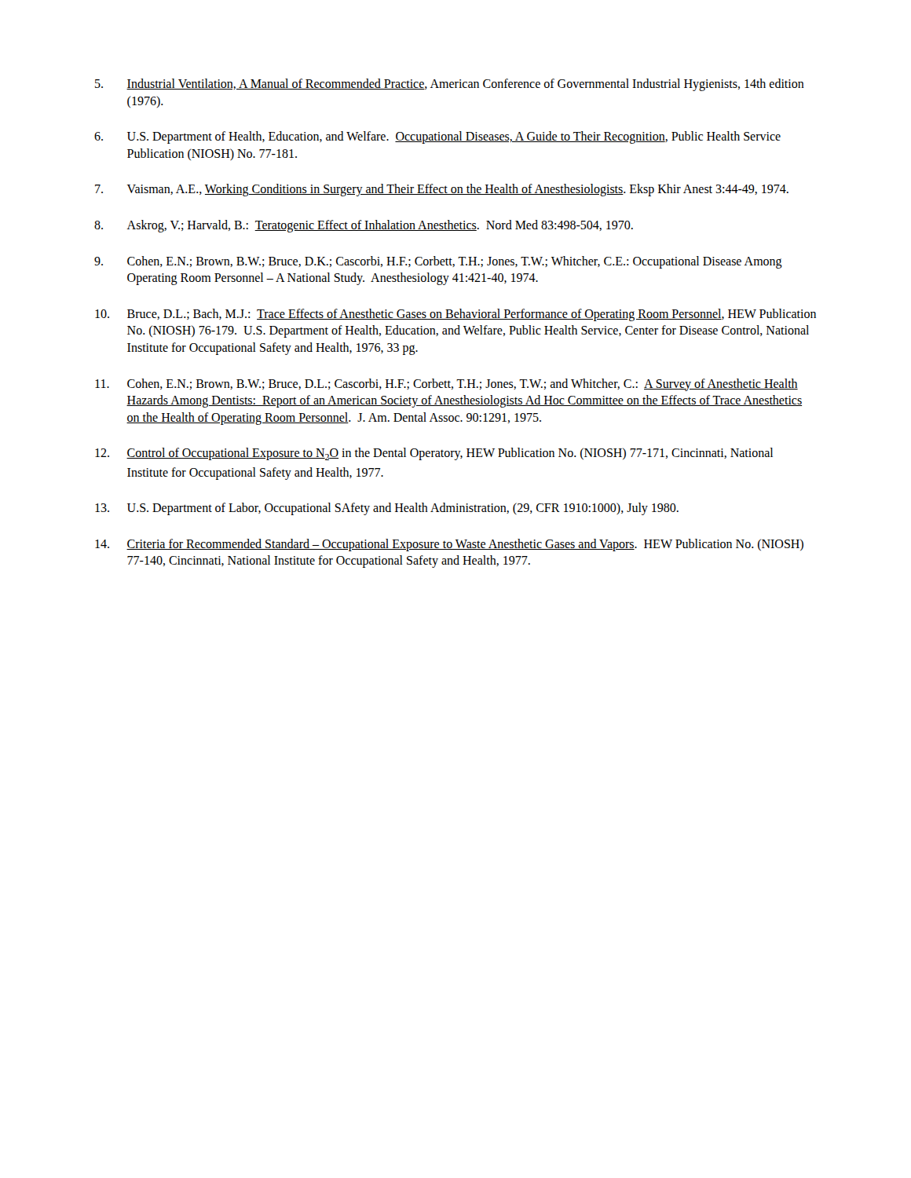5. Industrial Ventilation, A Manual of Recommended Practice, American Conference of Governmental Industrial Hygienists, 14th edition (1976).
6. U.S. Department of Health, Education, and Welfare. Occupational Diseases, A Guide to Their Recognition, Public Health Service Publication (NIOSH) No. 77-181.
7. Vaisman, A.E., Working Conditions in Surgery and Their Effect on the Health of Anesthesiologists. Eksp Khir Anest 3:44-49, 1974.
8. Askrog, V.; Harvald, B.: Teratogenic Effect of Inhalation Anesthetics. Nord Med 83:498-504, 1970.
9. Cohen, E.N.; Brown, B.W.; Bruce, D.K.; Cascorbi, H.F.; Corbett, T.H.; Jones, T.W.; Whitcher, C.E.: Occupational Disease Among Operating Room Personnel – A National Study. Anesthesiology 41:421-40, 1974.
10. Bruce, D.L.; Bach, M.J.: Trace Effects of Anesthetic Gases on Behavioral Performance of Operating Room Personnel, HEW Publication No. (NIOSH) 76-179. U.S. Department of Health, Education, and Welfare, Public Health Service, Center for Disease Control, National Institute for Occupational Safety and Health, 1976, 33 pg.
11. Cohen, E.N.; Brown, B.W.; Bruce, D.L.; Cascorbi, H.F.; Corbett, T.H.; Jones, T.W.; and Whitcher, C.: A Survey of Anesthetic Health Hazards Among Dentists: Report of an American Society of Anesthesiologists Ad Hoc Committee on the Effects of Trace Anesthetics on the Health of Operating Room Personnel. J. Am. Dental Assoc. 90:1291, 1975.
12. Control of Occupational Exposure to N2O in the Dental Operatory, HEW Publication No. (NIOSH) 77-171, Cincinnati, National Institute for Occupational Safety and Health, 1977.
13. U.S. Department of Labor, Occupational SAfety and Health Administration, (29, CFR 1910:1000), July 1980.
14. Criteria for Recommended Standard – Occupational Exposure to Waste Anesthetic Gases and Vapors. HEW Publication No. (NIOSH) 77-140, Cincinnati, National Institute for Occupational Safety and Health, 1977.